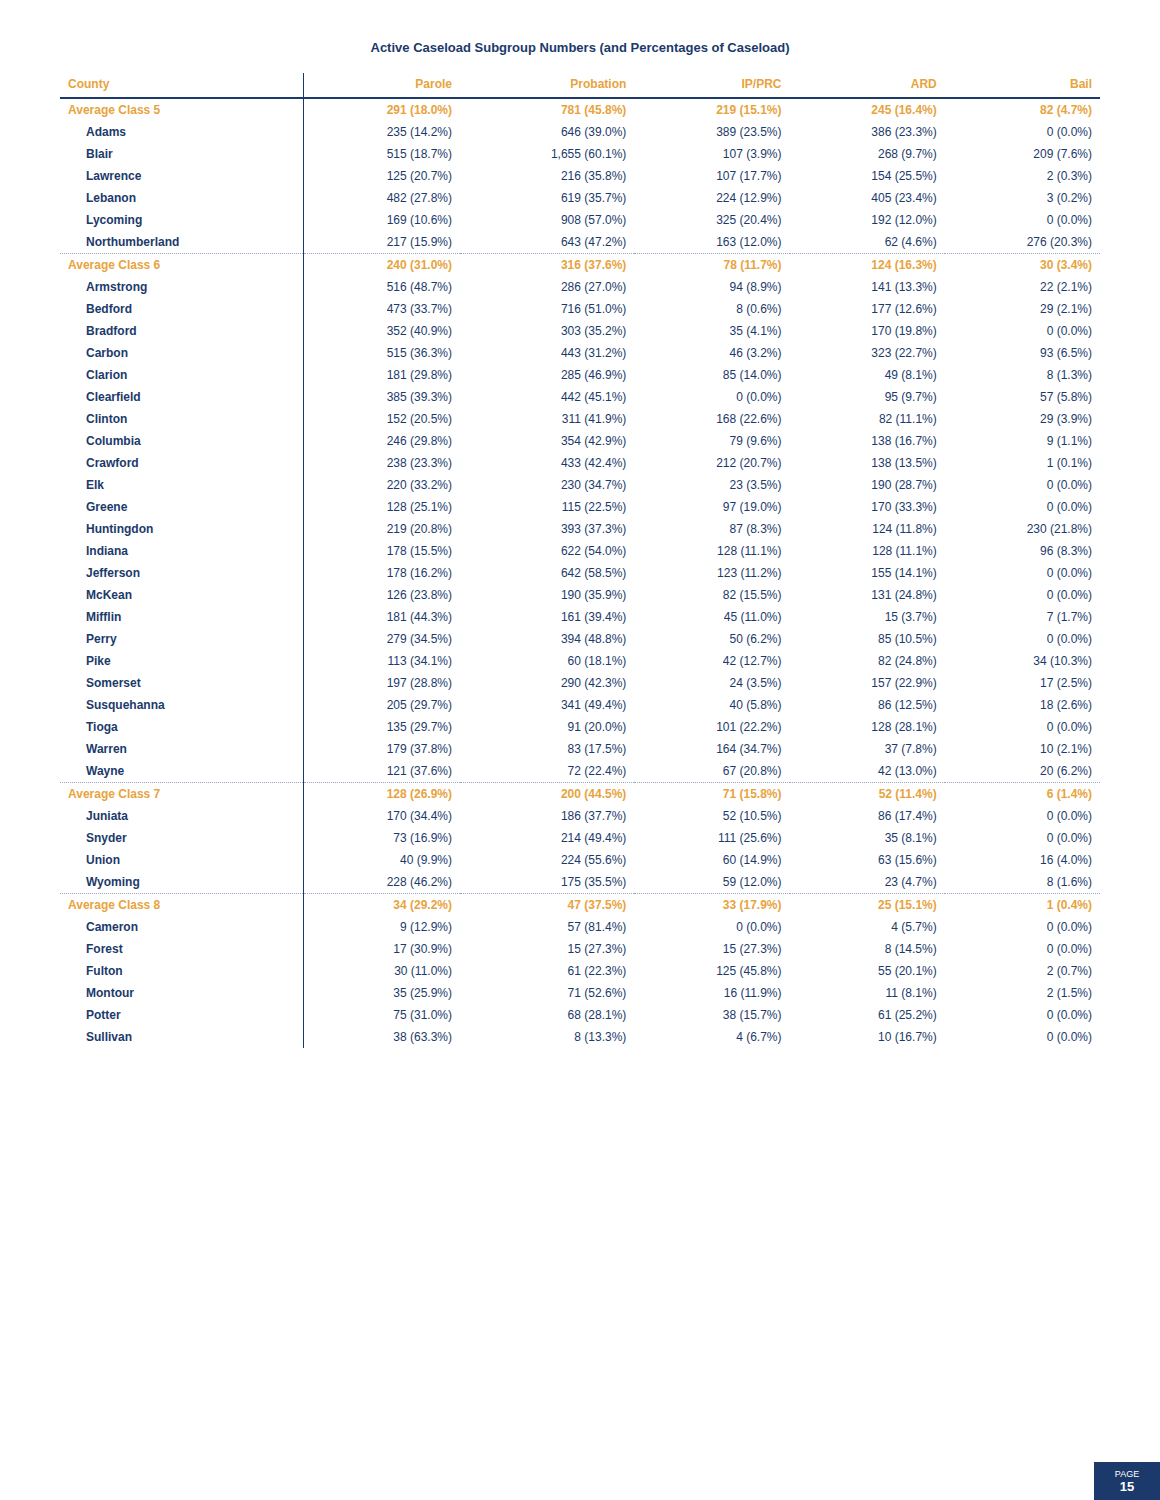Active Caseload Subgroup Numbers (and Percentages of Caseload)
| County | Parole | Probation | IP/PRC | ARD | Bail |
| --- | --- | --- | --- | --- | --- |
| Average Class 5 | 291 (18.0%) | 781 (45.8%) | 219 (15.1%) | 245 (16.4%) | 82 (4.7%) |
| Adams | 235 (14.2%) | 646 (39.0%) | 389 (23.5%) | 386 (23.3%) | 0 (0.0%) |
| Blair | 515 (18.7%) | 1,655 (60.1%) | 107 (3.9%) | 268 (9.7%) | 209 (7.6%) |
| Lawrence | 125 (20.7%) | 216 (35.8%) | 107 (17.7%) | 154 (25.5%) | 2 (0.3%) |
| Lebanon | 482 (27.8%) | 619 (35.7%) | 224 (12.9%) | 405 (23.4%) | 3 (0.2%) |
| Lycoming | 169 (10.6%) | 908 (57.0%) | 325 (20.4%) | 192 (12.0%) | 0 (0.0%) |
| Northumberland | 217 (15.9%) | 643 (47.2%) | 163 (12.0%) | 62 (4.6%) | 276 (20.3%) |
| Average Class 6 | 240 (31.0%) | 316 (37.6%) | 78 (11.7%) | 124 (16.3%) | 30 (3.4%) |
| Armstrong | 516 (48.7%) | 286 (27.0%) | 94 (8.9%) | 141 (13.3%) | 22 (2.1%) |
| Bedford | 473 (33.7%) | 716 (51.0%) | 8 (0.6%) | 177 (12.6%) | 29 (2.1%) |
| Bradford | 352 (40.9%) | 303 (35.2%) | 35 (4.1%) | 170 (19.8%) | 0 (0.0%) |
| Carbon | 515 (36.3%) | 443 (31.2%) | 46 (3.2%) | 323 (22.7%) | 93 (6.5%) |
| Clarion | 181 (29.8%) | 285 (46.9%) | 85 (14.0%) | 49 (8.1%) | 8 (1.3%) |
| Clearfield | 385 (39.3%) | 442 (45.1%) | 0 (0.0%) | 95 (9.7%) | 57 (5.8%) |
| Clinton | 152 (20.5%) | 311 (41.9%) | 168 (22.6%) | 82 (11.1%) | 29 (3.9%) |
| Columbia | 246 (29.8%) | 354 (42.9%) | 79 (9.6%) | 138 (16.7%) | 9 (1.1%) |
| Crawford | 238 (23.3%) | 433 (42.4%) | 212 (20.7%) | 138 (13.5%) | 1 (0.1%) |
| Elk | 220 (33.2%) | 230 (34.7%) | 23 (3.5%) | 190 (28.7%) | 0 (0.0%) |
| Greene | 128 (25.1%) | 115 (22.5%) | 97 (19.0%) | 170 (33.3%) | 0 (0.0%) |
| Huntingdon | 219 (20.8%) | 393 (37.3%) | 87 (8.3%) | 124 (11.8%) | 230 (21.8%) |
| Indiana | 178 (15.5%) | 622 (54.0%) | 128 (11.1%) | 128 (11.1%) | 96 (8.3%) |
| Jefferson | 178 (16.2%) | 642 (58.5%) | 123 (11.2%) | 155 (14.1%) | 0 (0.0%) |
| McKean | 126 (23.8%) | 190 (35.9%) | 82 (15.5%) | 131 (24.8%) | 0 (0.0%) |
| Mifflin | 181 (44.3%) | 161 (39.4%) | 45 (11.0%) | 15 (3.7%) | 7 (1.7%) |
| Perry | 279 (34.5%) | 394 (48.8%) | 50 (6.2%) | 85 (10.5%) | 0 (0.0%) |
| Pike | 113 (34.1%) | 60 (18.1%) | 42 (12.7%) | 82 (24.8%) | 34 (10.3%) |
| Somerset | 197 (28.8%) | 290 (42.3%) | 24 (3.5%) | 157 (22.9%) | 17 (2.5%) |
| Susquehanna | 205 (29.7%) | 341 (49.4%) | 40 (5.8%) | 86 (12.5%) | 18 (2.6%) |
| Tioga | 135 (29.7%) | 91 (20.0%) | 101 (22.2%) | 128 (28.1%) | 0 (0.0%) |
| Warren | 179 (37.8%) | 83 (17.5%) | 164 (34.7%) | 37 (7.8%) | 10 (2.1%) |
| Wayne | 121 (37.6%) | 72 (22.4%) | 67 (20.8%) | 42 (13.0%) | 20 (6.2%) |
| Average Class 7 | 128 (26.9%) | 200 (44.5%) | 71 (15.8%) | 52 (11.4%) | 6 (1.4%) |
| Juniata | 170 (34.4%) | 186 (37.7%) | 52 (10.5%) | 86 (17.4%) | 0 (0.0%) |
| Snyder | 73 (16.9%) | 214 (49.4%) | 111 (25.6%) | 35 (8.1%) | 0 (0.0%) |
| Union | 40 (9.9%) | 224 (55.6%) | 60 (14.9%) | 63 (15.6%) | 16 (4.0%) |
| Wyoming | 228 (46.2%) | 175 (35.5%) | 59 (12.0%) | 23 (4.7%) | 8 (1.6%) |
| Average Class 8 | 34 (29.2%) | 47 (37.5%) | 33 (17.9%) | 25 (15.1%) | 1 (0.4%) |
| Cameron | 9 (12.9%) | 57 (81.4%) | 0 (0.0%) | 4 (5.7%) | 0 (0.0%) |
| Forest | 17 (30.9%) | 15 (27.3%) | 15 (27.3%) | 8 (14.5%) | 0 (0.0%) |
| Fulton | 30 (11.0%) | 61 (22.3%) | 125 (45.8%) | 55 (20.1%) | 2 (0.7%) |
| Montour | 35 (25.9%) | 71 (52.6%) | 16 (11.9%) | 11 (8.1%) | 2 (1.5%) |
| Potter | 75 (31.0%) | 68 (28.1%) | 38 (15.7%) | 61 (25.2%) | 0 (0.0%) |
| Sullivan | 38 (63.3%) | 8 (13.3%) | 4 (6.7%) | 10 (16.7%) | 0 (0.0%) |
PAGE 15